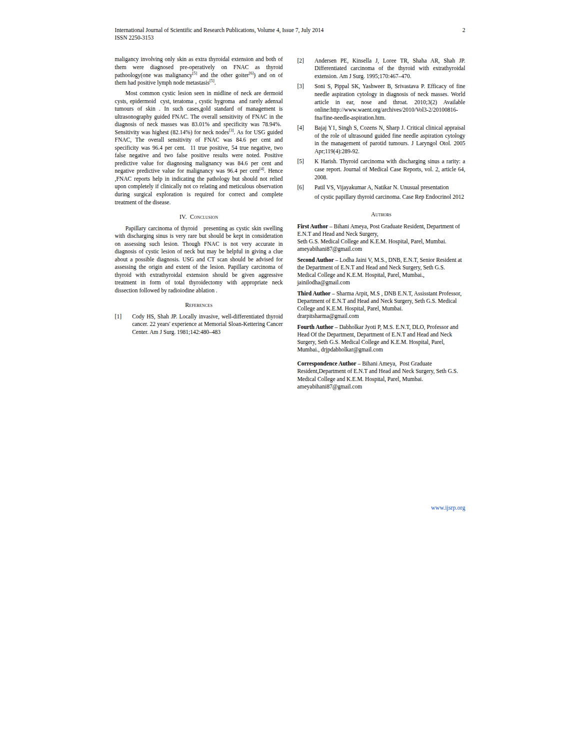International Journal of Scientific and Research Publications, Volume 4, Issue 7, July 2014
ISSN 2250-3153 2
maligancy involving only skin as extra thyroidal extension and both of them were diagnosed pre-operatively on FNAC as thyroid pathoology(one was malignancy[5] and the other goiter[6]) and on of them had positive lymph node metastasis[5].
Most common cystic lesion seen in midline of neck are dermoid cysts, epidermoid cyst, teratoma , cystic hygroma and rarely adenxal tumours of skin . In such cases,gold standard of management is ultrasonography guided FNAC. The overall sensitivity of FNAC in the diagnosis of neck masses was 83.01% and specificity was 78.94%. Sensitivity was highest (82.14%) for neck nodes[3]. As for USG guided FNAC, The overall sensitivity of FNAC was 84.6 per cent and specificity was 96.4 per cent. 11 true positive, 54 true negative, two false negative and two false positive results were noted. Positive predictive value for diagnosing malignancy was 84.6 per cent and negative predictive value for malignancy was 96.4 per cent[4]. Hence ,FNAC reports help in indicating the pathology but should not relied upon completely if clinically not co relating and meticulous observation during surgical exploration is required for correct and complete treatment of the disease.
IV. Conclusion
Papillary carcinoma of thyroid presenting as cystic skin swelling with discharging sinus is very rare but should be kept in consideration on assessing such lesion. Though FNAC is not very accurate in diagnosis of cystic lesion of neck but may be helpful in giving a clue about a possible diagnosis. USG and CT scan should be advised for assessing the origin and extent of the lesion. Papillary carcinoma of thyroid with extrathyroidal extension should be given aggressive treatment in form of total thyroidectomy with appropriate neck dissection followed by radioiodine ablation .
References
[1]
Cody HS, Shah JP. Locally invasive, well-differentiated thyroid cancer. 22 years' experience at Memorial Sloan-Kettering Cancer Center. Am J Surg. 1981;142:480–483
[2]
Andersen PE, Kinsella J, Loree TR, Shaha AR, Shah JP. Differentiated carcinoma of the thyroid with extrathyroidal extension. Am J Surg. 1995;170:467–470.
[3]
Soni S, Pippal SK, Yashweer B, Srivastava P. Efficacy of fine needle aspiration cytology in diagnosis of neck masses. World article in ear, nose and throat. 2010;3(2) Available online:http://www.waent.org/archives/2010/Vol3-2/20100816-fna/fine-needle-aspiration.htm.
[4]
Bajaj Y1, Singh S, Cozens N, Sharp J. Critical clinical appraisal of the role of ultrasound guided fine needle aspiration cytology in the management of parotid tumours. J Laryngol Otol. 2005 Apr;119(4):289-92.
[5]
K Harish. Thyroid carcinoma with discharging sinus a rarity: a case report. Journal of Medical Case Reports, vol. 2, article 64, 2008.
[6]
Patil VS, Vijayakumar A, Natikar N. Unusual presentation of cystic papillary thyroid carcinoma. Case Rep Endocrinol 2012
Authors
First Author – Bihani Ameya, Post Graduate Resident, Department of E.N.T and Head and Neck Surgery,
Seth G.S. Medical College and K.E.M. Hospital, Parel, Mumbai. ameyabihani87@gmail.com
Second Author – Lodha Jaini V, M.S., DNB, E.N.T, Senior Resident at the Department of E.N.T and Head and Neck Surgery, Seth G.S. Medical College and K.E.M. Hospital, Parel, Mumbai., jainilodha@gmail.com
Third Author – Sharma Arpit, M.S , DNB E.N.T, Assisstant Professor, Department of E.N.T and Head and Neck Surgery, Seth G.S. Medical College and K.E.M. Hospital, Parel, Mumbai. drarpitsharma@gmail.com
Fourth Author – Dabholkar Jyoti P, M.S. E.N.T, DLO, Professor and Head Of the Department, Department of E.N.T and Head and Neck Surgery, Seth G.S. Medical College and K.E.M. Hospital, Parel, Mumbai., drjpdabholkar@gmail.com
Correspondence Author – Bihani Ameya, Post Graduate Resident,Department of E.N.T and Head and Neck Surgery, Seth G.S. Medical College and K.E.M. Hospital, Parel, Mumbai. ameyabihani87@gmail.com
www.ijsrp.org